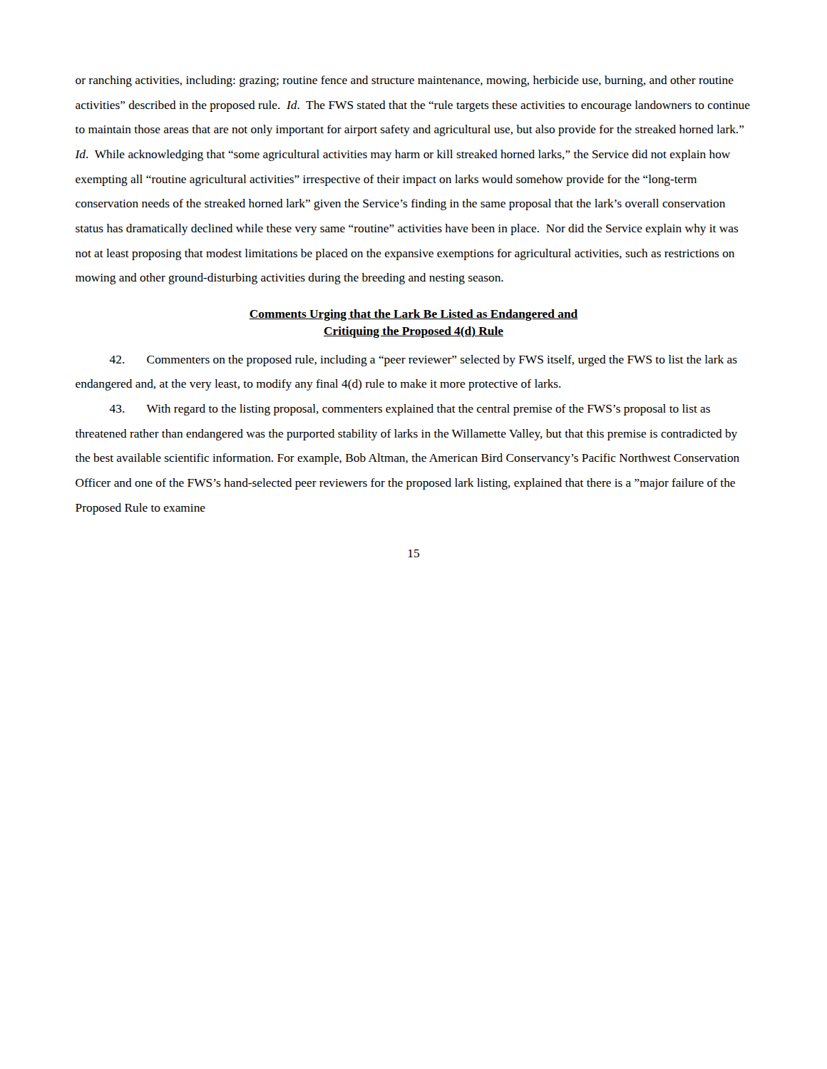or ranching activities, including: grazing; routine fence and structure maintenance, mowing, herbicide use, burning, and other routine activities” described in the proposed rule. Id. The FWS stated that the “rule targets these activities to encourage landowners to continue to maintain those areas that are not only important for airport safety and agricultural use, but also provide for the streaked horned lark.” Id. While acknowledging that “some agricultural activities may harm or kill streaked horned larks,” the Service did not explain how exempting all “routine agricultural activities” irrespective of their impact on larks would somehow provide for the “long-term conservation needs of the streaked horned lark” given the Service’s finding in the same proposal that the lark’s overall conservation status has dramatically declined while these very same “routine” activities have been in place. Nor did the Service explain why it was not at least proposing that modest limitations be placed on the expansive exemptions for agricultural activities, such as restrictions on mowing and other ground-disturbing activities during the breeding and nesting season.
Comments Urging that the Lark Be Listed as Endangered and Critiquing the Proposed 4(d) Rule
42. Commenters on the proposed rule, including a “peer reviewer” selected by FWS itself, urged the FWS to list the lark as endangered and, at the very least, to modify any final 4(d) rule to make it more protective of larks.
43. With regard to the listing proposal, commenters explained that the central premise of the FWS’s proposal to list as threatened rather than endangered was the purported stability of larks in the Willamette Valley, but that this premise is contradicted by the best available scientific information. For example, Bob Altman, the American Bird Conservancy’s Pacific Northwest Conservation Officer and one of the FWS’s hand-selected peer reviewers for the proposed lark listing, explained that there is a ”major failure of the Proposed Rule to examine
15